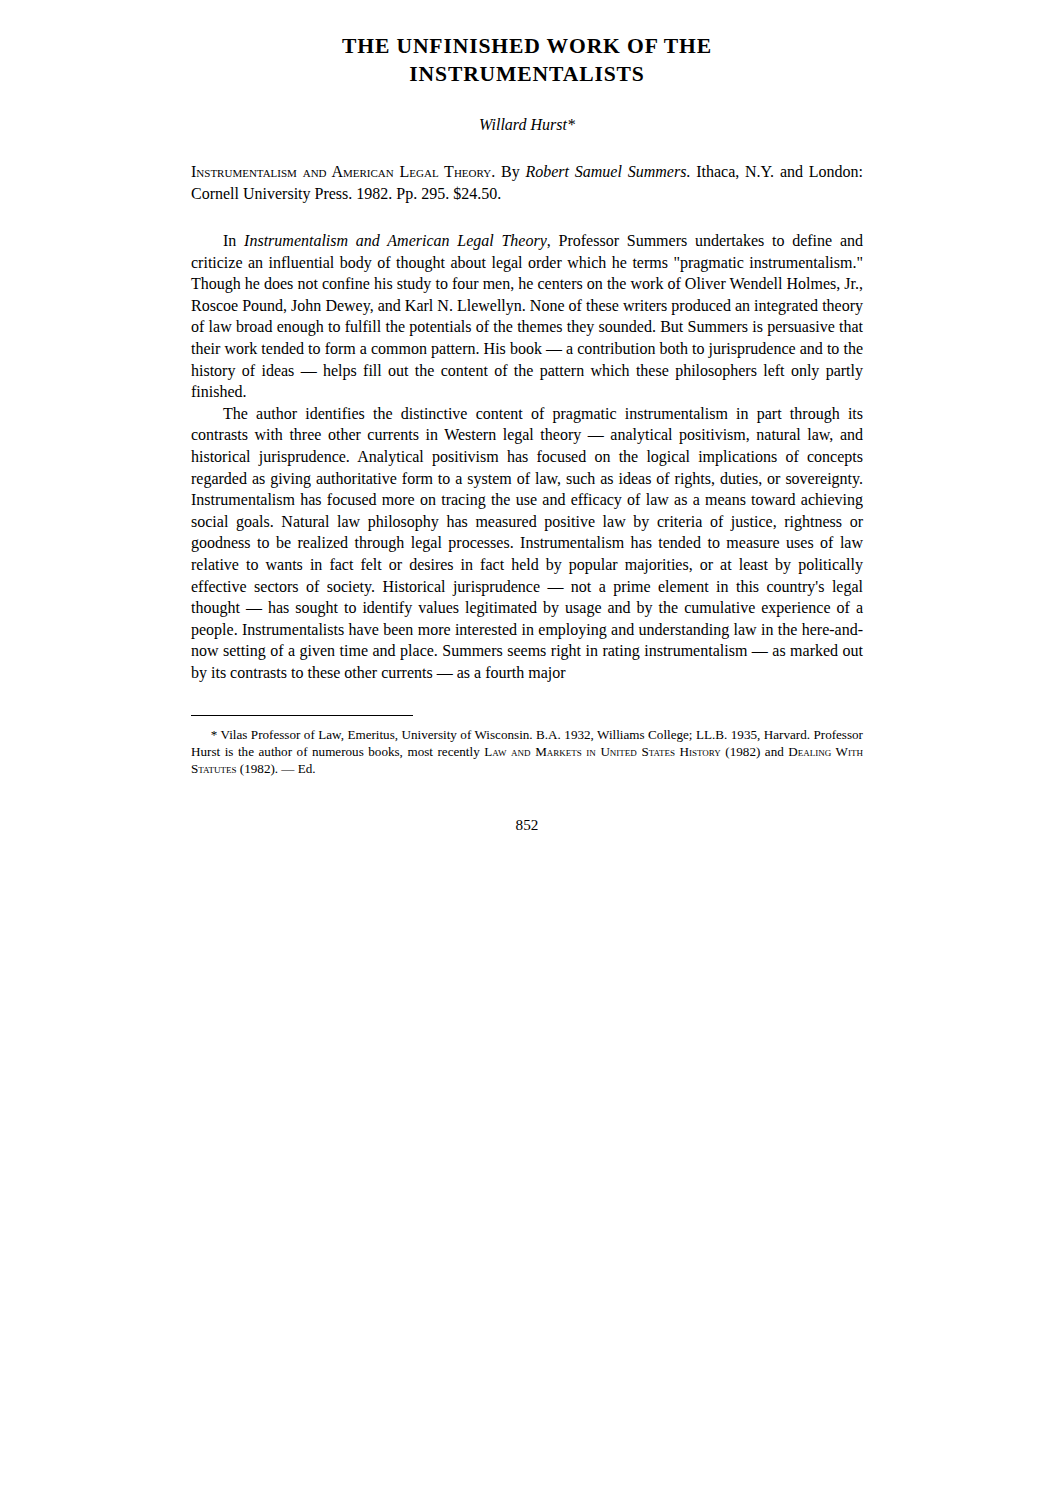The Unfinished Work of the
Instrumentalists
Willard Hurst*
Instrumentalism and American Legal Theory. By Robert Samuel Summers. Ithaca, N.Y. and London: Cornell University Press. 1982. Pp. 295. $24.50.
In Instrumentalism and American Legal Theory, Professor Summers undertakes to define and criticize an influential body of thought about legal order which he terms "pragmatic instrumentalism." Though he does not confine his study to four men, he centers on the work of Oliver Wendell Holmes, Jr., Roscoe Pound, John Dewey, and Karl N. Llewellyn. None of these writers produced an integrated theory of law broad enough to fulfill the potentials of the themes they sounded. But Summers is persuasive that their work tended to form a common pattern. His book — a contribution both to jurisprudence and to the history of ideas — helps fill out the content of the pattern which these philosophers left only partly finished.
The author identifies the distinctive content of pragmatic instrumentalism in part through its contrasts with three other currents in Western legal theory — analytical positivism, natural law, and historical jurisprudence. Analytical positivism has focused on the logical implications of concepts regarded as giving authoritative form to a system of law, such as ideas of rights, duties, or sovereignty. Instrumentalism has focused more on tracing the use and efficacy of law as a means toward achieving social goals. Natural law philosophy has measured positive law by criteria of justice, rightness or goodness to be realized through legal processes. Instrumentalism has tended to measure uses of law relative to wants in fact felt or desires in fact held by popular majorities, or at least by politically effective sectors of society. Historical jurisprudence — not a prime element in this country's legal thought — has sought to identify values legitimated by usage and by the cumulative experience of a people. Instrumentalists have been more interested in employing and understanding law in the here-and-now setting of a given time and place. Summers seems right in rating instrumentalism — as marked out by its contrasts to these other currents — as a fourth major
* Vilas Professor of Law, Emeritus, University of Wisconsin. B.A. 1932, Williams College; LL.B. 1935, Harvard. Professor Hurst is the author of numerous books, most recently Law and Markets in United States History (1982) and Dealing With Statutes (1982). — Ed.
852